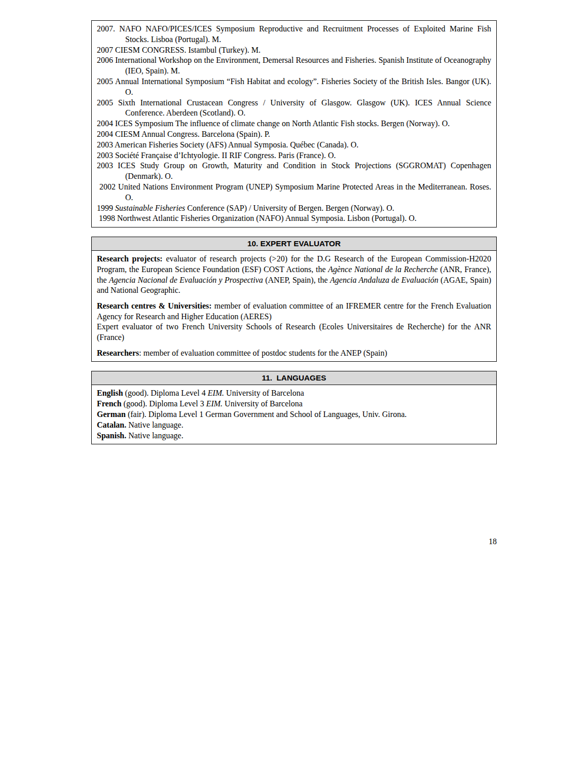2007. NAFO NAFO/PICES/ICES Symposium Reproductive and Recruitment Processes of Exploited Marine Fish Stocks. Lisboa (Portugal). M.
2007 CIESM CONGRESS. Istambul (Turkey). M.
2006 International Workshop on the Environment, Demersal Resources and Fisheries. Spanish Institute of Oceanography (IEO, Spain). M.
2005 Annual International Symposium “Fish Habitat and ecology”. Fisheries Society of the British Isles. Bangor (UK). O.
2005 Sixth International Crustacean Congress / University of Glasgow. Glasgow (UK). ICES Annual Science Conference. Aberdeen (Scotland). O.
2004 ICES Symposium The influence of climate change on North Atlantic Fish stocks. Bergen (Norway). O.
2004 CIESM Annual Congress. Barcelona (Spain). P.
2003 American Fisheries Society (AFS) Annual Symposia. Québec (Canada). O.
2003 Société Française d’Ichtyologie. II RIF Congress. Paris (France). O.
2003 ICES Study Group on Growth, Maturity and Condition in Stock Projections (SGGROMAT) Copenhagen (Denmark). O.
2002 United Nations Environment Program (UNEP) Symposium Marine Protected Areas in the Mediterranean. Roses. O.
1999 Sustainable Fisheries Conference (SAP) / University of Bergen. Bergen (Norway). O.
1998 Northwest Atlantic Fisheries Organization (NAFO) Annual Symposia. Lisbon (Portugal). O.
10. EXPERT EVALUATOR
Research projects: evaluator of research projects (>20) for the D.G Research of the European Commission-H2020 Program, the European Science Foundation (ESF) COST Actions, the Agènce National de la Recherche (ANR, France), the Agencia Nacional de Evaluación y Prospectiva (ANEP, Spain), the Agencia Andaluza de Evaluación (AGAE, Spain) and National Geographic.
Research centres & Universities: member of evaluation committee of an IFREMER centre for the French Evaluation Agency for Research and Higher Education (AERES)
Expert evaluator of two French University Schools of Research (Ecoles Universitaires de Recherche) for the ANR (France)
Researchers: member of evaluation committee of postdoc students for the ANEP (Spain)
11. LANGUAGES
English (good). Diploma Level 4 EIM. University of Barcelona
French (good). Diploma Level 3 EIM. University of Barcelona
German (fair). Diploma Level 1 German Government and School of Languages, Univ. Girona.
Catalan. Native language.
Spanish. Native language.
18